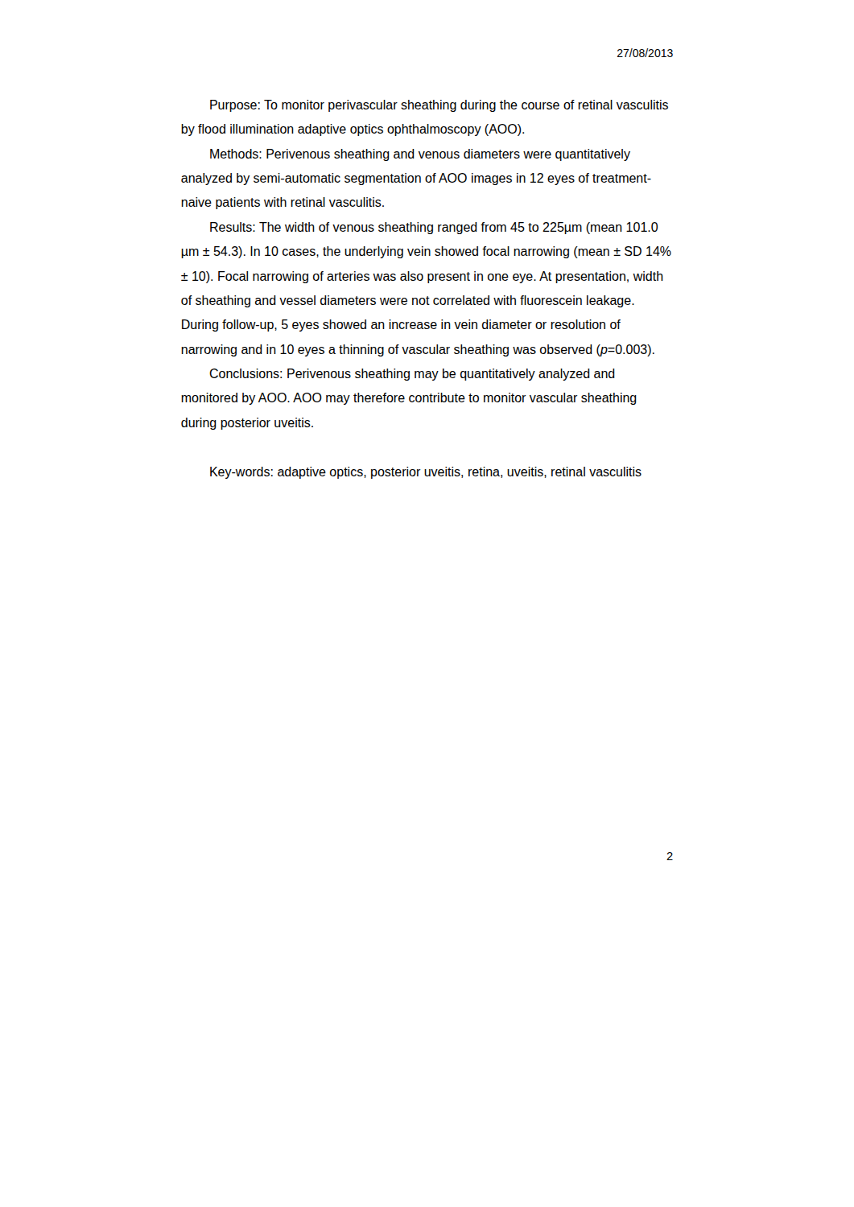27/08/2013
Purpose: To monitor perivascular sheathing during the course of retinal vasculitis by flood illumination adaptive optics ophthalmoscopy (AOO).
Methods: Perivenous sheathing and venous diameters were quantitatively analyzed by semi-automatic segmentation of AOO images in 12 eyes of treatment-naive patients with retinal vasculitis.
Results: The width of venous sheathing ranged from 45 to 225µm (mean 101.0 µm ± 54.3). In 10 cases, the underlying vein showed focal narrowing (mean ± SD 14% ± 10). Focal narrowing of arteries was also present in one eye. At presentation, width of sheathing and vessel diameters were not correlated with fluorescein leakage. During follow-up, 5 eyes showed an increase in vein diameter or resolution of narrowing and in 10 eyes a thinning of vascular sheathing was observed (p=0.003).
Conclusions: Perivenous sheathing may be quantitatively analyzed and monitored by AOO. AOO may therefore contribute to monitor vascular sheathing during posterior uveitis.
Key-words: adaptive optics, posterior uveitis, retina, uveitis, retinal vasculitis
2